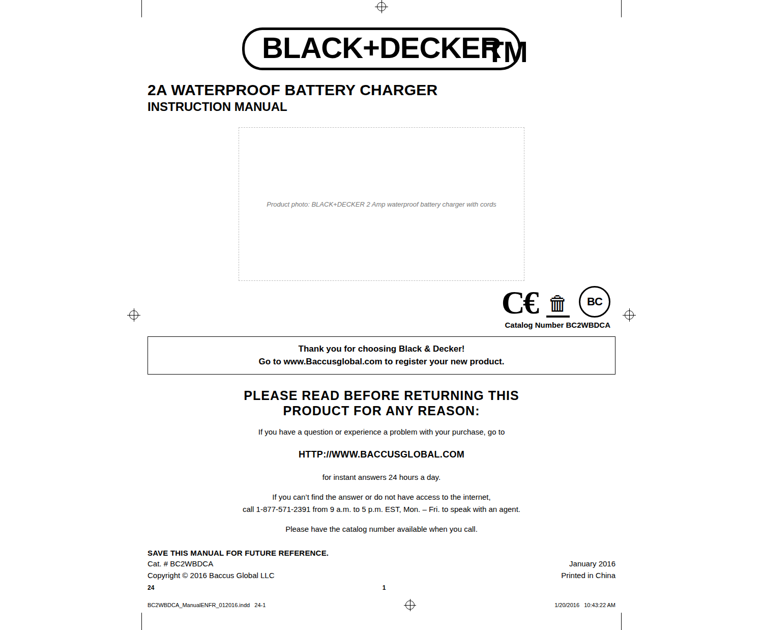BLACK+DECKER TM
2A WATERPROOF BATTERY CHARGER
INSTRUCTION MANUAL
Product photo: BLACK+DECKER 2 Amp waterproof battery charger with cords
C€
🗑
BC
Catalog Number BC2WBDCA
Thank you for choosing Black & Decker!
Go to www.Baccusglobal.com to register your new product.
PLEASE READ BEFORE RETURNING THIS
PRODUCT FOR ANY REASON:
If you have a question or experience a problem with your purchase, go to
HTTP://WWW.BACCUSGLOBAL.COM
for instant answers 24 hours a day.
If you can’t find the answer or do not have access to the internet,
call 1-877-571-2391 from 9 a.m. to 5 p.m. EST, Mon. – Fri. to speak with an agent.
Please have the catalog number available when you call.
SAVE THIS MANUAL FOR FUTURE REFERENCE.
Cat. # BC2WBDCA
Copyright © 2016 Baccus Global LLC
January 2016
Printed in China
24
1
BC2WBDCA_ManualENFR_012016.indd 24-1
1/20/2016 10:43:22 AM